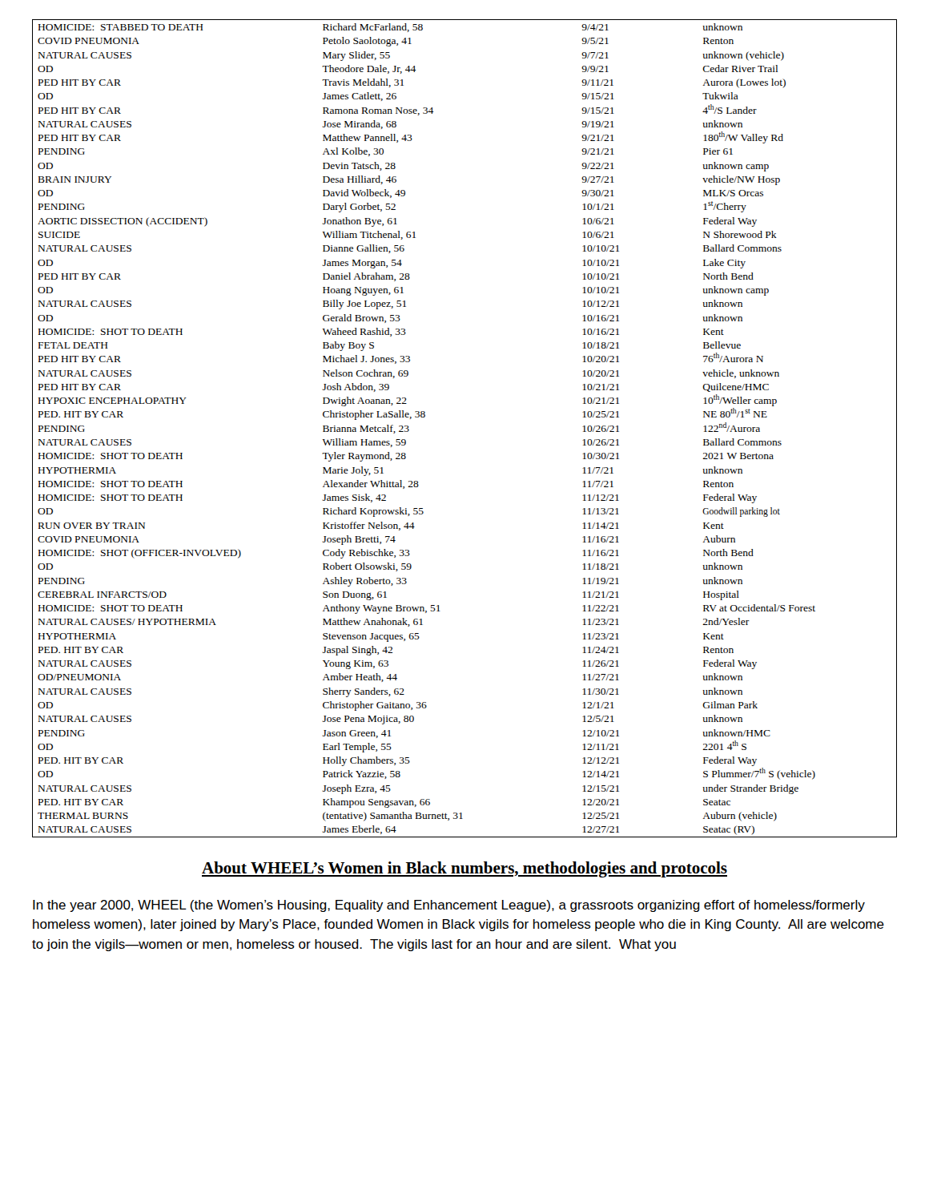| HOMICIDE: STABBED TO DEATH | Richard McFarland, 58 | 9/4/21 | unknown |
| COVID PNEUMONIA | Petolo Saolotoga, 41 | 9/5/21 | Renton |
| NATURAL CAUSES | Mary Slider, 55 | 9/7/21 | unknown (vehicle) |
| OD | Theodore Dale, Jr, 44 | 9/9/21 | Cedar River Trail |
| PED HIT BY CAR | Travis Meldahl, 31 | 9/11/21 | Aurora (Lowes lot) |
| OD | James Catlett, 26 | 9/15/21 | Tukwila |
| PED HIT BY CAR | Ramona Roman Nose, 34 | 9/15/21 | 4 th /S Lander |
| NATURAL CAUSES | Jose Miranda, 68 | 9/19/21 | unknown |
| PED HIT BY CAR | Matthew Pannell, 43 | 9/21/21 | 180 th /W Valley Rd |
| PENDING | Axl Kolbe, 30 | 9/21/21 | Pier 61 |
| OD | Devin Tatsch, 28 | 9/22/21 | unknown camp |
| BRAIN INJURY | Desa Hilliard, 46 | 9/27/21 | vehicle/NW Hosp |
| OD | David Wolbeck, 49 | 9/30/21 | MLK/S Orcas |
| PENDING | Daryl Gorbet, 52 | 10/1/21 | 1 st /Cherry |
| AORTIC DISSECTION (ACCIDENT) | Jonathon Bye, 61 | 10/6/21 | Federal Way |
| SUICIDE | William Titchenal, 61 | 10/6/21 | N Shorewood Pk |
| NATURAL CAUSES | Dianne Gallien, 56 | 10/10/21 | Ballard Commons |
| OD | James Morgan, 54 | 10/10/21 | Lake City |
| PED HIT BY CAR | Daniel Abraham, 28 | 10/10/21 | North Bend |
| OD | Hoang Nguyen, 61 | 10/10/21 | unknown camp |
| NATURAL CAUSES | Billy Joe Lopez, 51 | 10/12/21 | unknown |
| OD | Gerald Brown, 53 | 10/16/21 | unknown |
| HOMICIDE: SHOT TO DEATH | Waheed Rashid, 33 | 10/16/21 | Kent |
| FETAL DEATH | Baby Boy S | 10/18/21 | Bellevue |
| PED HIT BY CAR | Michael J. Jones, 33 | 10/20/21 | 76 th /Aurora N |
| NATURAL CAUSES | Nelson Cochran, 69 | 10/20/21 | vehicle, unknown |
| PED HIT BY CAR | Josh Abdon, 39 | 10/21/21 | Quilcene/HMC |
| HYPOXIC ENCEPHALOPATHY | Dwight Aoanan, 22 | 10/21/21 | 10 th /Weller camp |
| PED. HIT BY CAR | Christopher LaSalle, 38 | 10/25/21 | NE 80 th /1 st NE |
| PENDING | Brianna Metcalf, 23 | 10/26/21 | 122 nd /Aurora |
| NATURAL CAUSES | William Hames, 59 | 10/26/21 | Ballard Commons |
| HOMICIDE: SHOT TO DEATH | Tyler Raymond, 28 | 10/30/21 | 2021 W Bertona |
| HYPOTHERMIA | Marie Joly, 51 | 11/7/21 | unknown |
| HOMICIDE: SHOT TO DEATH | Alexander Whittal, 28 | 11/7/21 | Renton |
| HOMICIDE: SHOT TO DEATH | James Sisk, 42 | 11/12/21 | Federal Way |
| OD | Richard Koprowski, 55 | 11/13/21 | Goodwill parking lot |
| RUN OVER BY TRAIN | Kristoffer Nelson, 44 | 11/14/21 | Kent |
| COVID PNEUMONIA | Joseph Bretti, 74 | 11/16/21 | Auburn |
| HOMICIDE: SHOT (OFFICER-INVOLVED) | Cody Rebischke, 33 | 11/16/21 | North Bend |
| OD | Robert Olsowski, 59 | 11/18/21 | unknown |
| PENDING | Ashley Roberto, 33 | 11/19/21 | unknown |
| CEREBRAL INFARCTS/OD | Son Duong, 61 | 11/21/21 | Hospital |
| HOMICIDE: SHOT TO DEATH | Anthony Wayne Brown, 51 | 11/22/21 | RV at Occidental/S Forest |
| NATURAL CAUSES/ HYPOTHERMIA | Matthew Anahonak, 61 | 11/23/21 | 2nd/Yesler |
| HYPOTHERMIA | Stevenson Jacques, 65 | 11/23/21 | Kent |
| PED. HIT BY CAR | Jaspal Singh, 42 | 11/24/21 | Renton |
| NATURAL CAUSES | Young Kim, 63 | 11/26/21 | Federal Way |
| OD/PNEUMONIA | Amber Heath, 44 | 11/27/21 | unknown |
| NATURAL CAUSES | Sherry Sanders, 62 | 11/30/21 | unknown |
| OD | Christopher Gaitano, 36 | 12/1/21 | Gilman Park |
| NATURAL CAUSES | Jose Pena Mojica, 80 | 12/5/21 | unknown |
| PENDING | Jason Green, 41 | 12/10/21 | unknown/HMC |
| OD | Earl Temple, 55 | 12/11/21 | 2201 4 th S |
| PED. HIT BY CAR | Holly Chambers, 35 | 12/12/21 | Federal Way |
| OD | Patrick Yazzie, 58 | 12/14/21 | S Plummer/7 th S (vehicle) |
| NATURAL CAUSES | Joseph Ezra, 45 | 12/15/21 | under Strander Bridge |
| PED. HIT BY CAR | Khampou Sengsavan, 66 | 12/20/21 | Seatac |
| THERMAL BURNS | (tentative) Samantha Burnett, 31 | 12/25/21 | Auburn (vehicle) |
| NATURAL CAUSES | James Eberle, 64 | 12/27/21 | Seatac (RV) |
About WHEEL’s Women in Black numbers, methodologies and protocols
In the year 2000, WHEEL (the Women’s Housing, Equality and Enhancement League), a grassroots organizing effort of homeless/formerly homeless women), later joined by Mary’s Place, founded Women in Black vigils for homeless people who die in King County. All are welcome to join the vigils—women or men, homeless or housed. The vigils last for an hour and are silent. What you